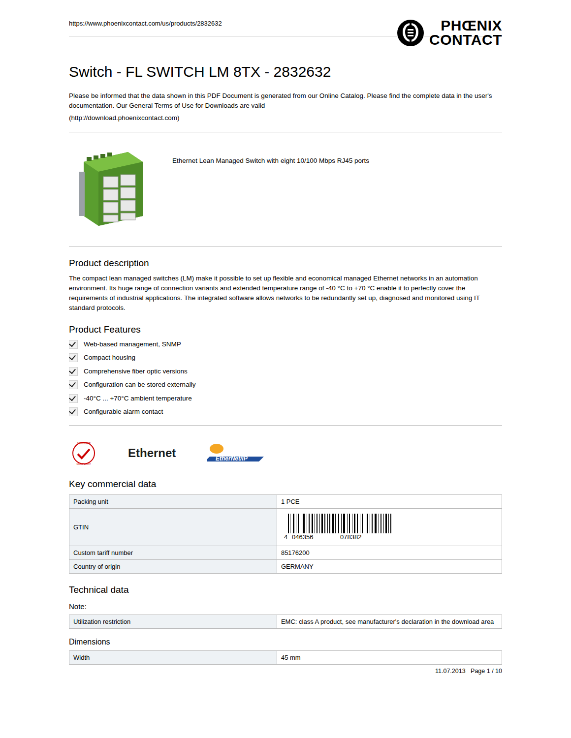https://www.phoenixcontact.com/us/products/2832632
PHŒNIX
CONTACT
Switch - FL SWITCH LM 8TX - 2832632
Please be informed that the data shown in this PDF Document is generated from our Online Catalog. Please find the complete data in the user's documentation. Our General Terms of Use for Downloads are valid
(http://download.phoenixcontact.com)
Ethernet Lean Managed Switch with eight 10/100 Mbps RJ45 ports
Product description
The compact lean managed switches (LM) make it possible to set up flexible and economical managed Ethernet networks in an automation environment. Its huge range of connection variants and extended temperature range of -40 °C to +70 °C enable it to perfectly cover the requirements of industrial applications. The integrated software allows networks to be redundantly set up, diagnosed and monitored using IT standard protocols.
Product Features
Web-based management, SNMP
Compact housing
Comprehensive fiber optic versions
Configuration can be stored externally
-40°C ... +70°C ambient temperature
Configurable alarm contact
SOFTWARE COMPLIANT Ethernet EtherNet/IP
Key commercial data
| Packing unit | 1 PCE |
| GTIN | 4 046356 078382 |
| Custom tariff number | 85176200 |
| Country of origin | GERMANY |
Technical data
Note:
| Utilization restriction | EMC: class A product, see manufacturer's declaration in the download area |
Dimensions
| Width | 45 mm |
11.07.2013 Page 1 / 10